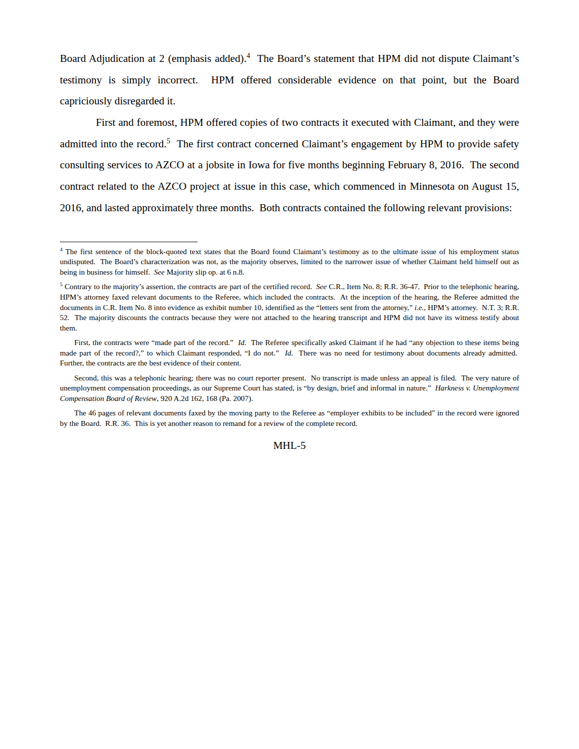Board Adjudication at 2 (emphasis added).4 The Board’s statement that HPM did not dispute Claimant’s testimony is simply incorrect. HPM offered considerable evidence on that point, but the Board capriciously disregarded it.
First and foremost, HPM offered copies of two contracts it executed with Claimant, and they were admitted into the record.5 The first contract concerned Claimant’s engagement by HPM to provide safety consulting services to AZCO at a jobsite in Iowa for five months beginning February 8, 2016. The second contract related to the AZCO project at issue in this case, which commenced in Minnesota on August 15, 2016, and lasted approximately three months. Both contracts contained the following relevant provisions:
4 The first sentence of the block-quoted text states that the Board found Claimant’s testimony as to the ultimate issue of his employment status undisputed. The Board’s characterization was not, as the majority observes, limited to the narrower issue of whether Claimant held himself out as being in business for himself. See Majority slip op. at 6 n.8.
5 Contrary to the majority’s assertion, the contracts are part of the certified record. See C.R., Item No. 8; R.R. 36-47. Prior to the telephonic hearing, HPM’s attorney faxed relevant documents to the Referee, which included the contracts. At the inception of the hearing, the Referee admitted the documents in C.R. Item No. 8 into evidence as exhibit number 10, identified as the “letters sent from the attorney,” i.e., HPM’s attorney. N.T. 3; R.R. 52. The majority discounts the contracts because they were not attached to the hearing transcript and HPM did not have its witness testify about them.
First, the contracts were “made part of the record.” Id. The Referee specifically asked Claimant if he had “any objection to these items being made part of the record?,” to which Claimant responded, “I do not.” Id. There was no need for testimony about documents already admitted. Further, the contracts are the best evidence of their content.
Second, this was a telephonic hearing; there was no court reporter present. No transcript is made unless an appeal is filed. The very nature of unemployment compensation proceedings, as our Supreme Court has stated, is “by design, brief and informal in nature.” Harkness v. Unemployment Compensation Board of Review, 920 A.2d 162, 168 (Pa. 2007).
The 46 pages of relevant documents faxed by the moving party to the Referee as “employer exhibits to be included” in the record were ignored by the Board. R.R. 36. This is yet another reason to remand for a review of the complete record.
MHL-5